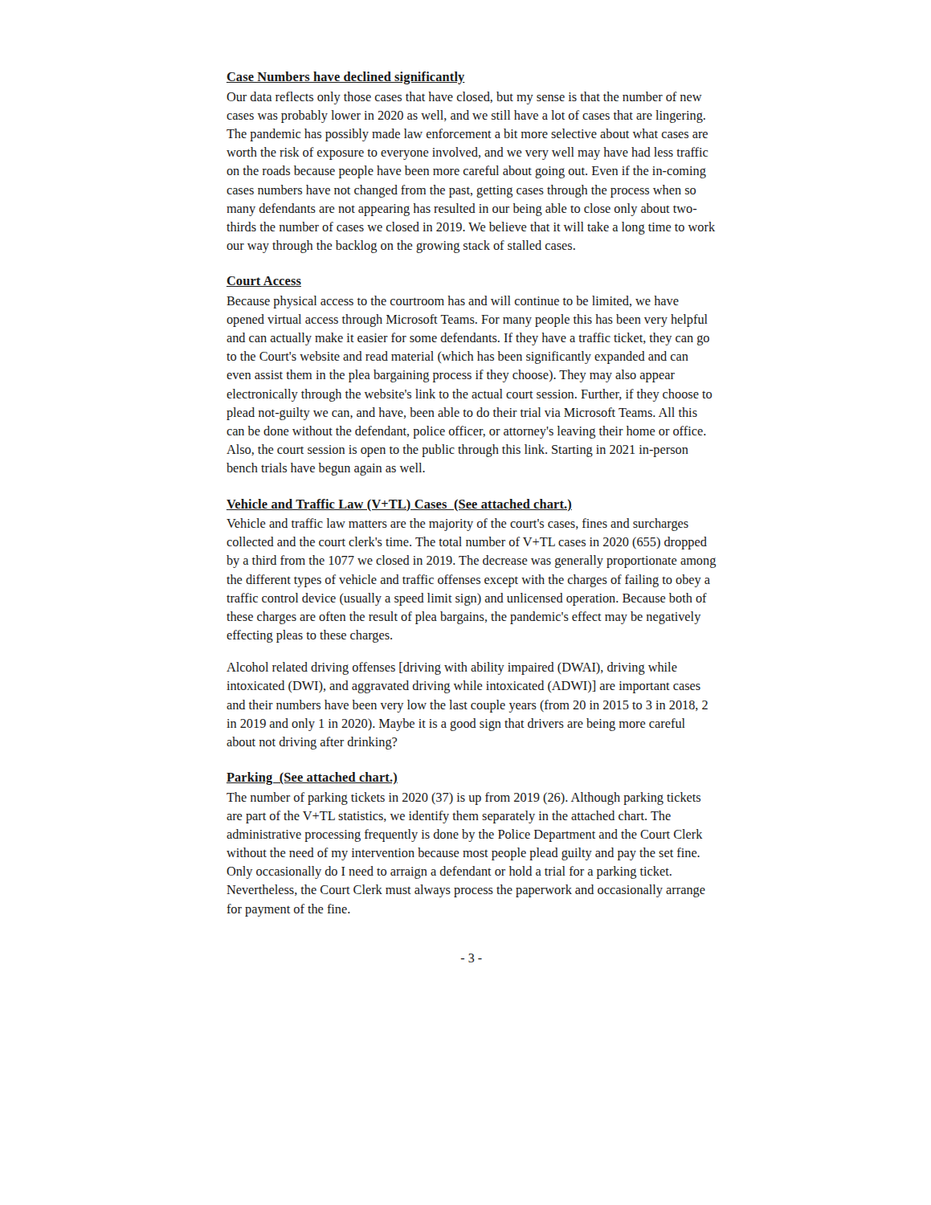Case Numbers have declined significantly
Our data reflects only those cases that have closed, but my sense is that the number of new cases was probably lower in 2020 as well, and we still have a lot of cases that are lingering. The pandemic has possibly made law enforcement a bit more selective about what cases are worth the risk of exposure to everyone involved, and we very well may have had less traffic on the roads because people have been more careful about going out. Even if the in-coming cases numbers have not changed from the past, getting cases through the process when so many defendants are not appearing has resulted in our being able to close only about two-thirds the number of cases we closed in 2019. We believe that it will take a long time to work our way through the backlog on the growing stack of stalled cases.
Court Access
Because physical access to the courtroom has and will continue to be limited, we have opened virtual access through Microsoft Teams. For many people this has been very helpful and can actually make it easier for some defendants. If they have a traffic ticket, they can go to the Court's website and read material (which has been significantly expanded and can even assist them in the plea bargaining process if they choose). They may also appear electronically through the website's link to the actual court session. Further, if they choose to plead not-guilty we can, and have, been able to do their trial via Microsoft Teams. All this can be done without the defendant, police officer, or attorney's leaving their home or office. Also, the court session is open to the public through this link. Starting in 2021 in-person bench trials have begun again as well.
Vehicle and Traffic Law (V+TL) Cases (See attached chart.)
Vehicle and traffic law matters are the majority of the court's cases, fines and surcharges collected and the court clerk's time. The total number of V+TL cases in 2020 (655) dropped by a third from the 1077 we closed in 2019. The decrease was generally proportionate among the different types of vehicle and traffic offenses except with the charges of failing to obey a traffic control device (usually a speed limit sign) and unlicensed operation. Because both of these charges are often the result of plea bargains, the pandemic's effect may be negatively effecting pleas to these charges.
Alcohol related driving offenses [driving with ability impaired (DWAI), driving while intoxicated (DWI), and aggravated driving while intoxicated (ADWI)] are important cases and their numbers have been very low the last couple years (from 20 in 2015 to 3 in 2018, 2 in 2019 and only 1 in 2020). Maybe it is a good sign that drivers are being more careful about not driving after drinking?
Parking (See attached chart.)
The number of parking tickets in 2020 (37) is up from 2019 (26). Although parking tickets are part of the V+TL statistics, we identify them separately in the attached chart. The administrative processing frequently is done by the Police Department and the Court Clerk without the need of my intervention because most people plead guilty and pay the set fine. Only occasionally do I need to arraign a defendant or hold a trial for a parking ticket. Nevertheless, the Court Clerk must always process the paperwork and occasionally arrange for payment of the fine.
- 3 -